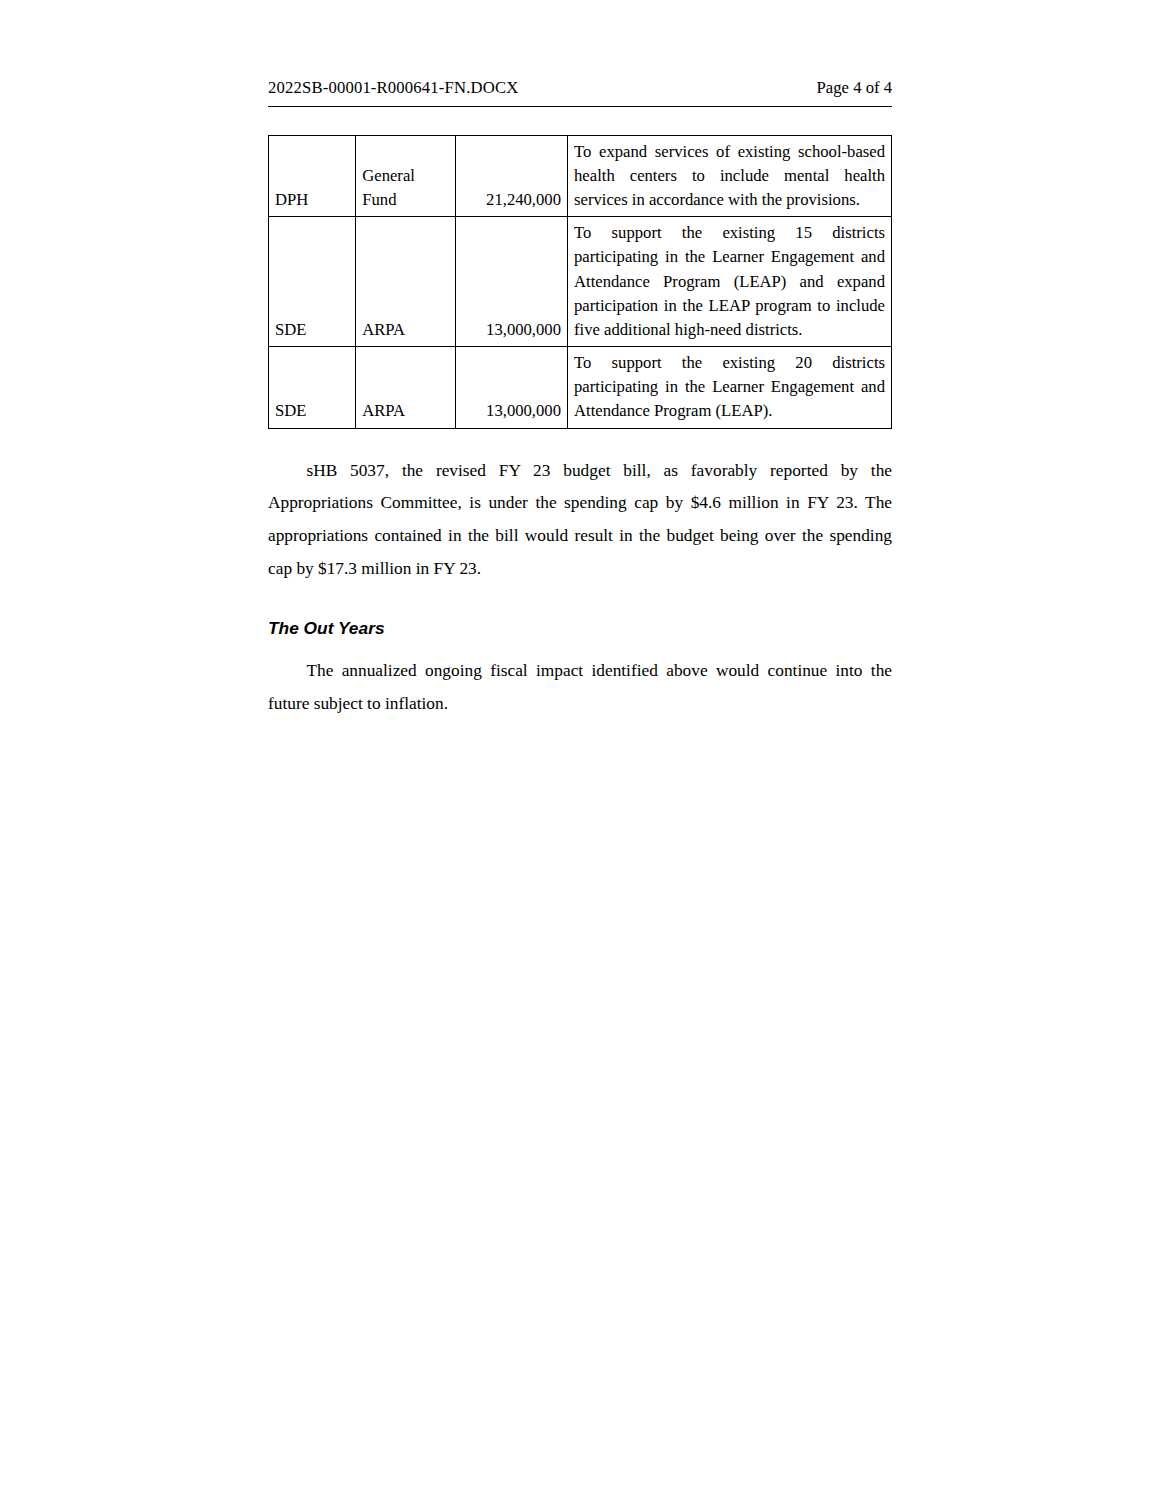2022SB-00001-R000641-FN.DOCX Page 4 of 4
| DPH | General Fund | 21,240,000 | To expand services of existing school-based health centers to include mental health services in accordance with the provisions. |
| SDE | ARPA | 13,000,000 | To support the existing 15 districts participating in the Learner Engagement and Attendance Program (LEAP) and expand participation in the LEAP program to include five additional high-need districts. |
| SDE | ARPA | 13,000,000 | To support the existing 20 districts participating in the Learner Engagement and Attendance Program (LEAP). |
sHB 5037, the revised FY 23 budget bill, as favorably reported by the Appropriations Committee, is under the spending cap by $4.6 million in FY 23. The appropriations contained in the bill would result in the budget being over the spending cap by $17.3 million in FY 23.
The Out Years
The annualized ongoing fiscal impact identified above would continue into the future subject to inflation.